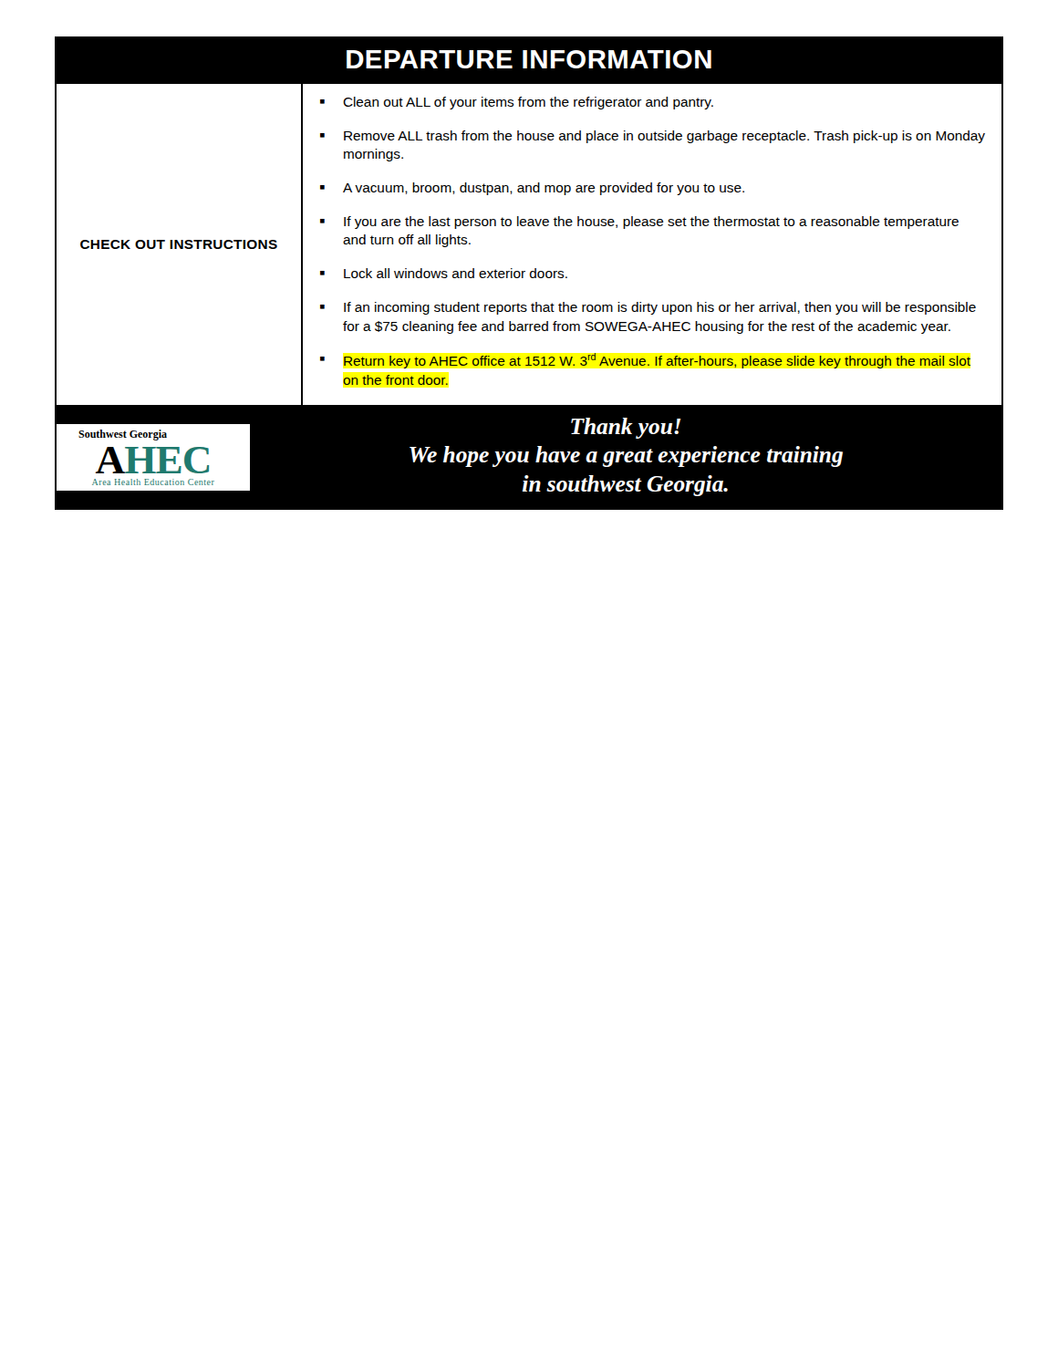| DEPARTURE INFORMATION |
| CHECK OUT INSTRUCTIONS | Clean out ALL of your items from the refrigerator and pantry. Remove ALL trash from the house and place in outside garbage receptacle. Trash pick-up is on Monday mornings. A vacuum, broom, dustpan, and mop are provided for you to use. If you are the last person to leave the house, please set the thermostat to a reasonable temperature and turn off all lights. Lock all windows and exterior doors. If an incoming student reports that the room is dirty upon his or her arrival, then you will be responsible for a $75 cleaning fee and barred from SOWEGA-AHEC housing for the rest of the academic year. Return key to AHEC office at 1512 W. 3 rd Avenue. If after-hours, please slide key through the mail slot on the front door. |
| Southwest Georgia A HEC Area Health Education Center Thank you! We hope you have a great experience training in southwest Georgia. |